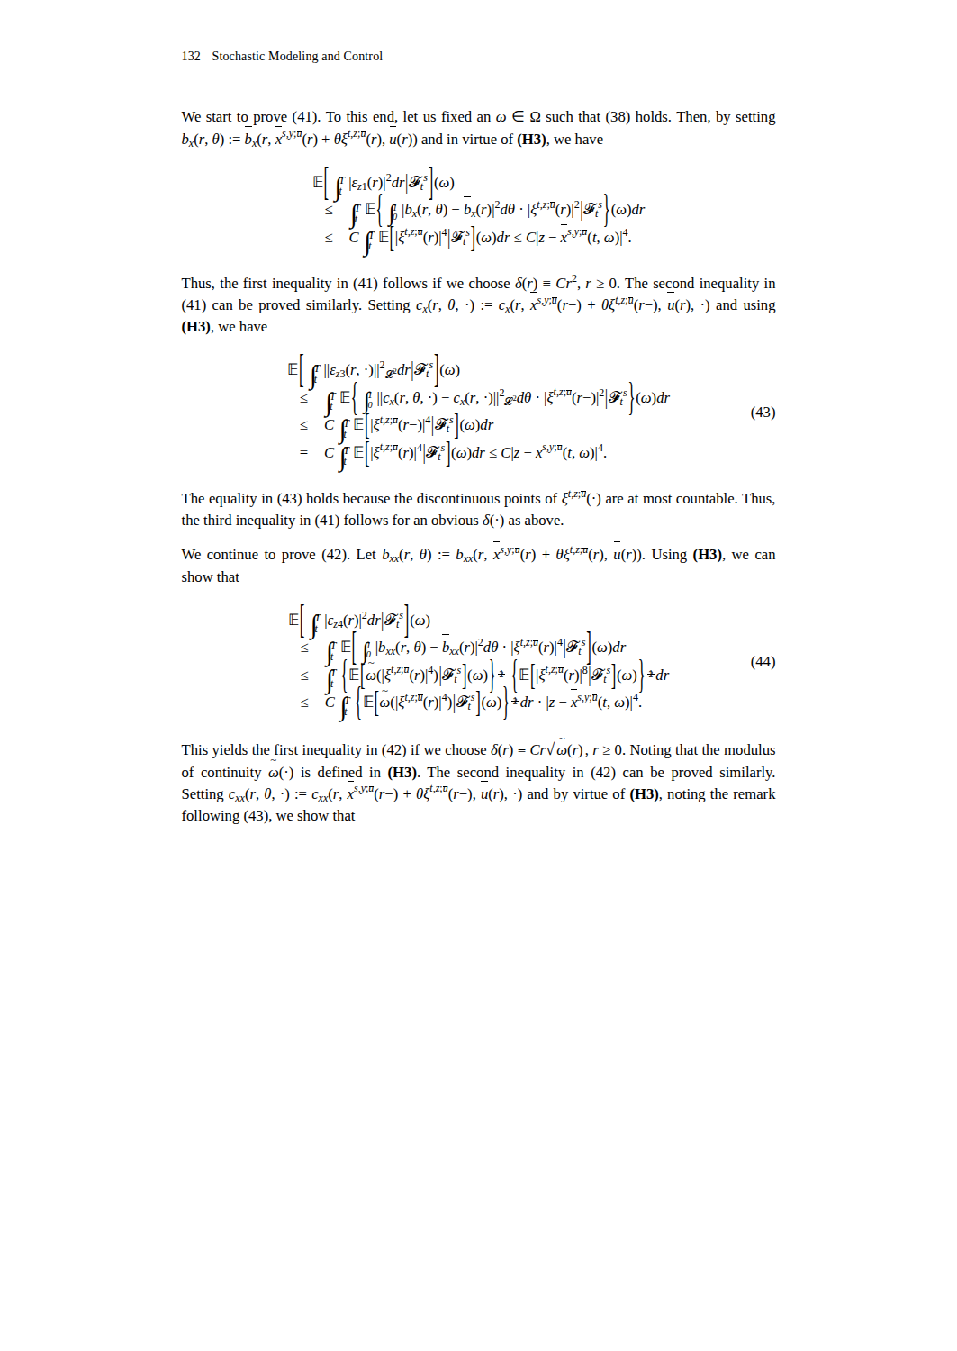132 Stochastic Modeling and Control
We start to prove (41). To this end, let us fixed an ω ∈ Ω such that (38) holds. Then, by setting bx(r, θ) := bx(r, xs,y;u(r) + θξt,z;u(r), u(r)) and in virtue of (H3), we have
𝔼[ T∫t |εz1(r)|2dr|𝓕ts](ω) ≤ T∫t 𝔼{ 1∫0 |bx(r, θ) − bx(r)|2dθ · |ξt,z;u(r)|2|𝓕ts}(ω)dr ≤ C T∫t 𝔼[|ξt,z;u(r)|4|𝓕ts](ω)dr ≤ C|z − xs,y;u(t, ω)|4.
Thus, the first inequality in (41) follows if we choose δ(r) ≡ Cr2, r ≥ 0. The second inequality in (41) can be proved similarly. Setting cx(r, θ, ·) := cx(r, xs,y;u(r−) + θξt,z;u(r−), u(r), ·) and using (H3), we have
(43)
𝔼[ T∫t ||εz3(r, ·)||2𝓛2dr|𝓕ts](ω) ≤ T∫t 𝔼{ 1∫0 ||cx(r, θ, ·) − cx(r, ·)||2𝓛2dθ · |ξt,z;u(r−)|2|𝓕ts}(ω)dr ≤ C T∫t 𝔼[|ξt,z;u(r−)|4|𝓕ts](ω)dr = C T∫t 𝔼[|ξt,z;u(r)|4|𝓕ts](ω)dr ≤ C|z − xs,y;u(t, ω)|4.
The equality in (43) holds because the discontinuous points of ξt,z;u(·) are at most countable. Thus, the third inequality in (41) follows for an obvious δ(·) as above.
We continue to prove (42). Let bxx(r, θ) := bxx(r, xs,y;u(r) + θξt,z;u(r), u(r)). Using (H3), we can show that
(44)
𝔼[ T∫t |εz4(r)|2dr|𝓕ts](ω) ≤ T∫t 𝔼[ 1∫0 |bxx(r, θ) − bxx(r)|2dθ · |ξt,z;u(r)|4|𝓕ts](ω)dr ≤ T∫t {𝔼[ω(|ξt,z;u(r)|4)|𝓕ts](ω)}12 {𝔼[|ξt,z;u(r)|8|𝓕ts](ω)}12dr ≤ C T∫t {𝔼[ω(|ξt,z;u(r)|4)|𝓕ts](ω)}12dr · |z − xs,y;u(t, ω)|4.
This yields the first inequality in (42) if we choose δ(r) ≡ Cr ω(r), r ≥ 0. Noting that the modulus of continuity ω(·) is defined in (H3). The second inequality in (42) can be proved similarly. Setting cxx(r, θ, ·) := cxx(r, xs,y;u(r−) + θξt,z;u(r−), u(r), ·) and by virtue of (H3), noting the remark following (43), we show that